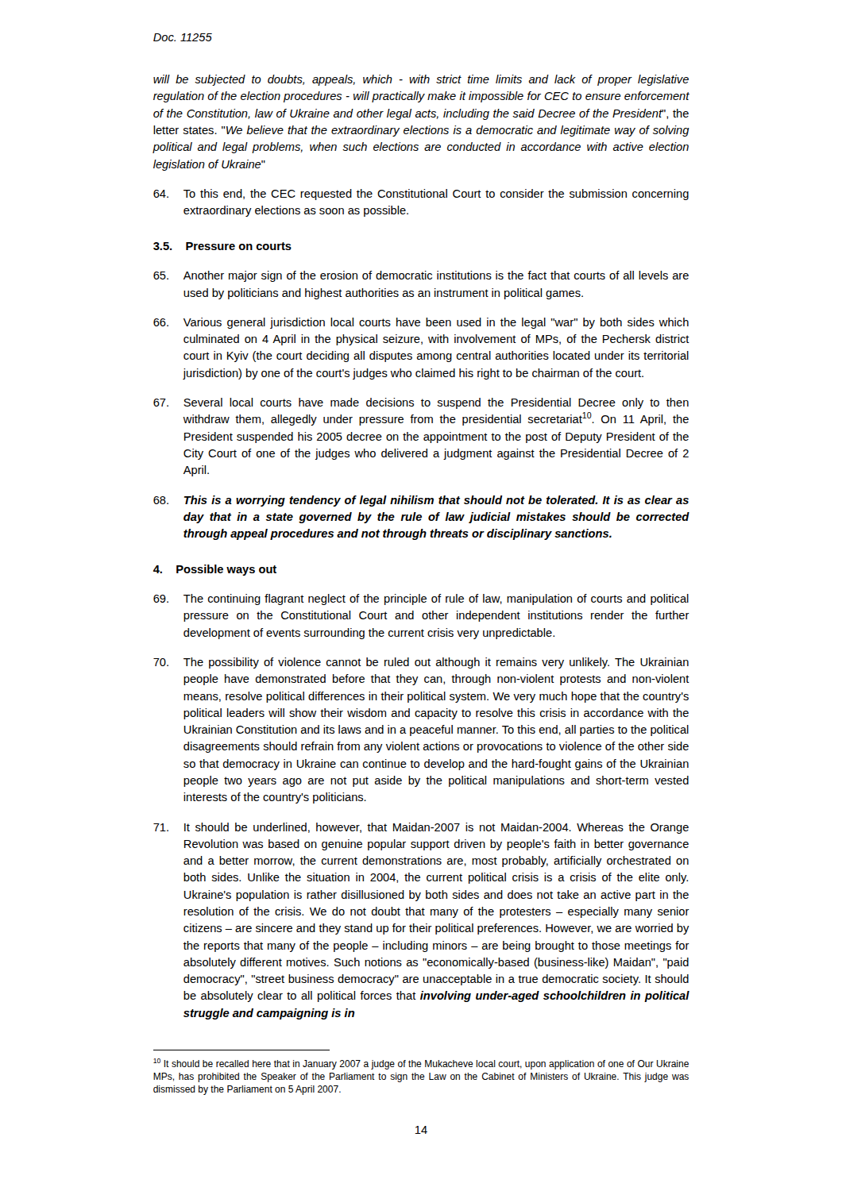Doc. 11255
will be subjected to doubts, appeals, which - with strict time limits and lack of proper legislative regulation of the election procedures - will practically make it impossible for CEC to ensure enforcement of the Constitution, law of Ukraine and other legal acts, including the said Decree of the President", the letter states. "We believe that the extraordinary elections is a democratic and legitimate way of solving political and legal problems, when such elections are conducted in accordance with active election legislation of Ukraine"
64. To this end, the CEC requested the Constitutional Court to consider the submission concerning extraordinary elections as soon as possible.
3.5. Pressure on courts
65. Another major sign of the erosion of democratic institutions is the fact that courts of all levels are used by politicians and highest authorities as an instrument in political games.
66. Various general jurisdiction local courts have been used in the legal "war" by both sides which culminated on 4 April in the physical seizure, with involvement of MPs, of the Pechersk district court in Kyiv (the court deciding all disputes among central authorities located under its territorial jurisdiction) by one of the court's judges who claimed his right to be chairman of the court.
67. Several local courts have made decisions to suspend the Presidential Decree only to then withdraw them, allegedly under pressure from the presidential secretariat10. On 11 April, the President suspended his 2005 decree on the appointment to the post of Deputy President of the City Court of one of the judges who delivered a judgment against the Presidential Decree of 2 April.
68. This is a worrying tendency of legal nihilism that should not be tolerated. It is as clear as day that in a state governed by the rule of law judicial mistakes should be corrected through appeal procedures and not through threats or disciplinary sanctions.
4. Possible ways out
69. The continuing flagrant neglect of the principle of rule of law, manipulation of courts and political pressure on the Constitutional Court and other independent institutions render the further development of events surrounding the current crisis very unpredictable.
70. The possibility of violence cannot be ruled out although it remains very unlikely. The Ukrainian people have demonstrated before that they can, through non-violent protests and non-violent means, resolve political differences in their political system. We very much hope that the country's political leaders will show their wisdom and capacity to resolve this crisis in accordance with the Ukrainian Constitution and its laws and in a peaceful manner. To this end, all parties to the political disagreements should refrain from any violent actions or provocations to violence of the other side so that democracy in Ukraine can continue to develop and the hard-fought gains of the Ukrainian people two years ago are not put aside by the political manipulations and short-term vested interests of the country's politicians.
71. It should be underlined, however, that Maidan-2007 is not Maidan-2004. Whereas the Orange Revolution was based on genuine popular support driven by people's faith in better governance and a better morrow, the current demonstrations are, most probably, artificially orchestrated on both sides. Unlike the situation in 2004, the current political crisis is a crisis of the elite only. Ukraine's population is rather disillusioned by both sides and does not take an active part in the resolution of the crisis. We do not doubt that many of the protesters – especially many senior citizens – are sincere and they stand up for their political preferences. However, we are worried by the reports that many of the people – including minors – are being brought to those meetings for absolutely different motives. Such notions as "economically-based (business-like) Maidan", "paid democracy", "street business democracy" are unacceptable in a true democratic society. It should be absolutely clear to all political forces that involving under-aged schoolchildren in political struggle and campaigning is in
10 It should be recalled here that in January 2007 a judge of the Mukacheve local court, upon application of one of Our Ukraine MPs, has prohibited the Speaker of the Parliament to sign the Law on the Cabinet of Ministers of Ukraine. This judge was dismissed by the Parliament on 5 April 2007.
14